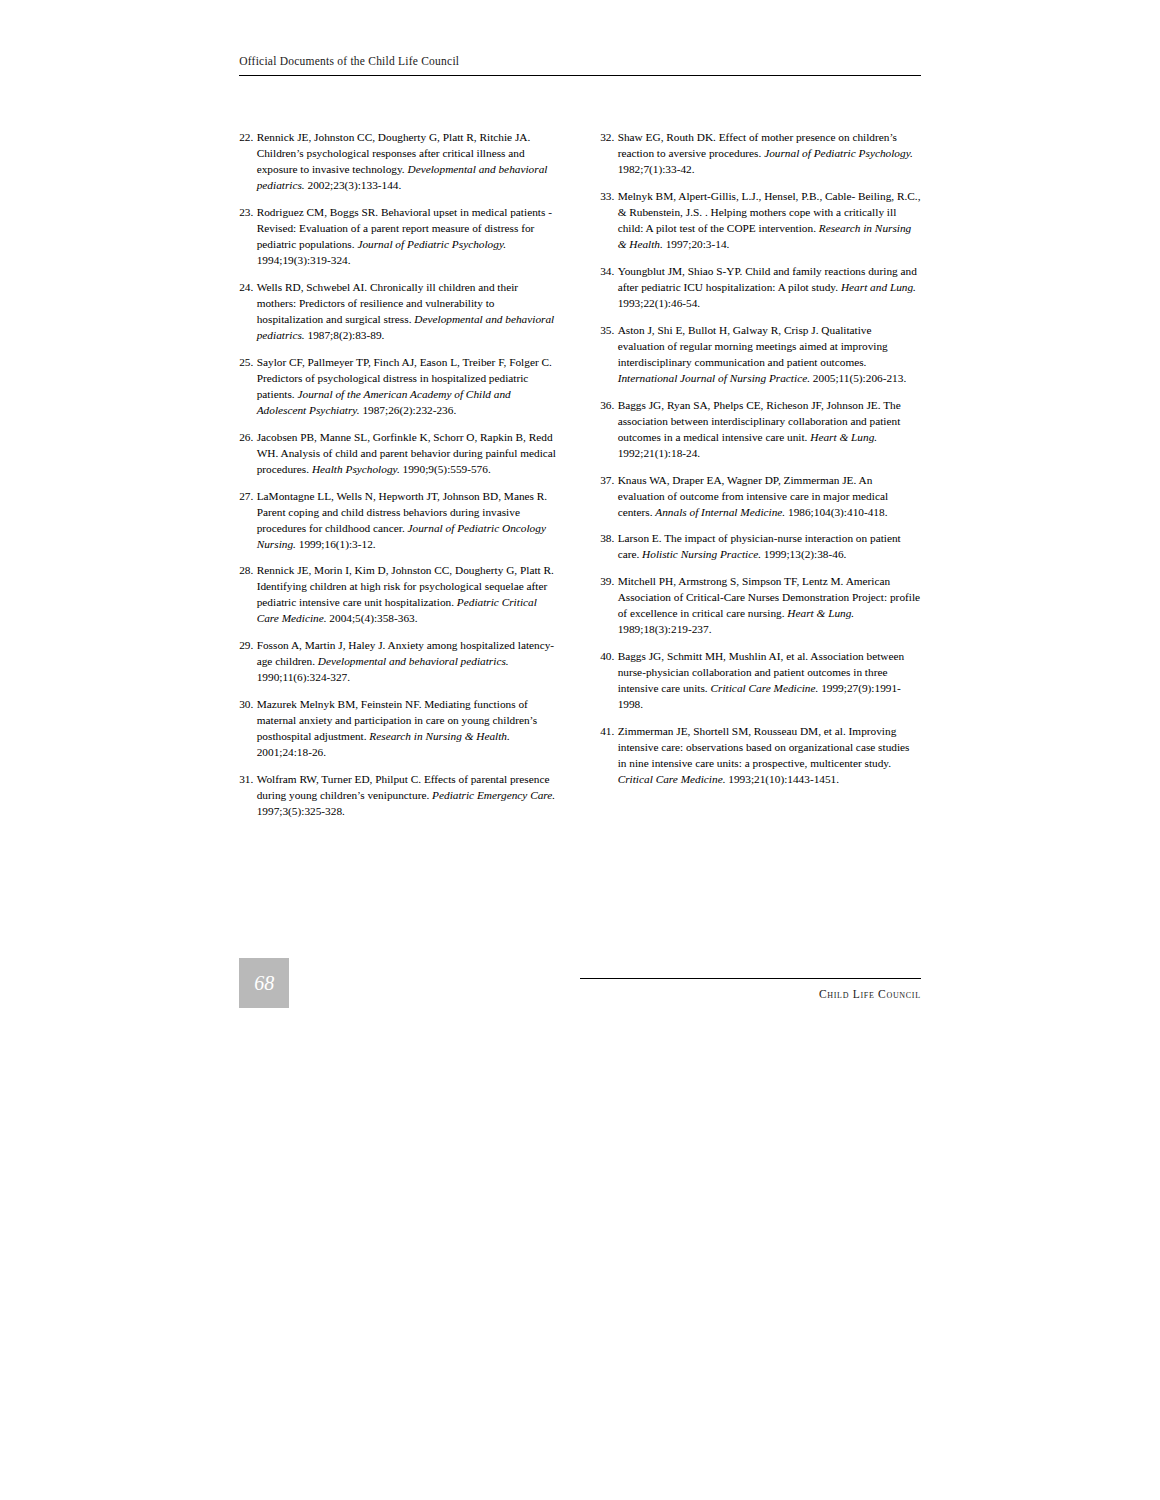Official Documents of the Child Life Council
22. Rennick JE, Johnston CC, Dougherty G, Platt R, Ritchie JA. Children’s psychological responses after critical illness and exposure to invasive technology. Developmental and behavioral pediatrics. 2002;23(3):133-144.
23. Rodriguez CM, Boggs SR. Behavioral upset in medical patients - Revised: Evaluation of a parent report measure of distress for pediatric populations. Journal of Pediatric Psychology. 1994;19(3):319-324.
24. Wells RD, Schwebel AI. Chronically ill children and their mothers: Predictors of resilience and vulnerability to hospitalization and surgical stress. Developmental and behavioral pediatrics. 1987;8(2):83-89.
25. Saylor CF, Pallmeyer TP, Finch AJ, Eason L, Treiber F, Folger C. Predictors of psychological distress in hospitalized pediatric patients. Journal of the American Academy of Child and Adolescent Psychiatry. 1987;26(2):232-236.
26. Jacobsen PB, Manne SL, Gorfinkle K, Schorr O, Rapkin B, Redd WH. Analysis of child and parent behavior during painful medical procedures. Health Psychology. 1990;9(5):559-576.
27. LaMontagne LL, Wells N, Hepworth JT, Johnson BD, Manes R. Parent coping and child distress behaviors during invasive procedures for childhood cancer. Journal of Pediatric Oncology Nursing. 1999;16(1):3-12.
28. Rennick JE, Morin I, Kim D, Johnston CC, Dougherty G, Platt R. Identifying children at high risk for psychological sequelae after pediatric intensive care unit hospitalization. Pediatric Critical Care Medicine. 2004;5(4):358-363.
29. Fosson A, Martin J, Haley J. Anxiety among hospitalized latency-age children. Developmental and behavioral pediatrics. 1990;11(6):324-327.
30. Mazurek Melnyk BM, Feinstein NF. Mediating functions of maternal anxiety and participation in care on young children’s posthospital adjustment. Research in Nursing & Health. 2001;24:18-26.
31. Wolfram RW, Turner ED, Philput C. Effects of parental presence during young children’s venipuncture. Pediatric Emergency Care. 1997;3(5):325-328.
32. Shaw EG, Routh DK. Effect of mother presence on children’s reaction to aversive procedures. Journal of Pediatric Psychology. 1982;7(1):33-42.
33. Melnyk BM, Alpert-Gillis, L.J., Hensel, P.B., Cable- Beiling, R.C., & Rubenstein, J.S. . Helping mothers cope with a critically ill child: A pilot test of the COPE intervention. Research in Nursing & Health. 1997;20:3-14.
34. Youngblut JM, Shiao S-YP. Child and family reactions during and after pediatric ICU hospitalization: A pilot study. Heart and Lung. 1993;22(1):46-54.
35. Aston J, Shi E, Bullot H, Galway R, Crisp J. Qualitative evaluation of regular morning meetings aimed at improving interdisciplinary communication and patient outcomes. International Journal of Nursing Practice. 2005;11(5):206-213.
36. Baggs JG, Ryan SA, Phelps CE, Richeson JF, Johnson JE. The association between interdisciplinary collaboration and patient outcomes in a medical intensive care unit. Heart & Lung. 1992;21(1):18-24.
37. Knaus WA, Draper EA, Wagner DP, Zimmerman JE. An evaluation of outcome from intensive care in major medical centers. Annals of Internal Medicine. 1986;104(3):410-418.
38. Larson E. The impact of physician-nurse interaction on patient care. Holistic Nursing Practice. 1999;13(2):38-46.
39. Mitchell PH, Armstrong S, Simpson TF, Lentz M. American Association of Critical-Care Nurses Demonstration Project: profile of excellence in critical care nursing. Heart & Lung. 1989;18(3):219-237.
40. Baggs JG, Schmitt MH, Mushlin AI, et al. Association between nurse-physician collaboration and patient outcomes in three intensive care units. Critical Care Medicine. 1999;27(9):1991-1998.
41. Zimmerman JE, Shortell SM, Rousseau DM, et al. Improving intensive care: observations based on organizational case studies in nine intensive care units: a prospective, multicenter study. Critical Care Medicine. 1993;21(10):1443-1451.
68
Child Life Council